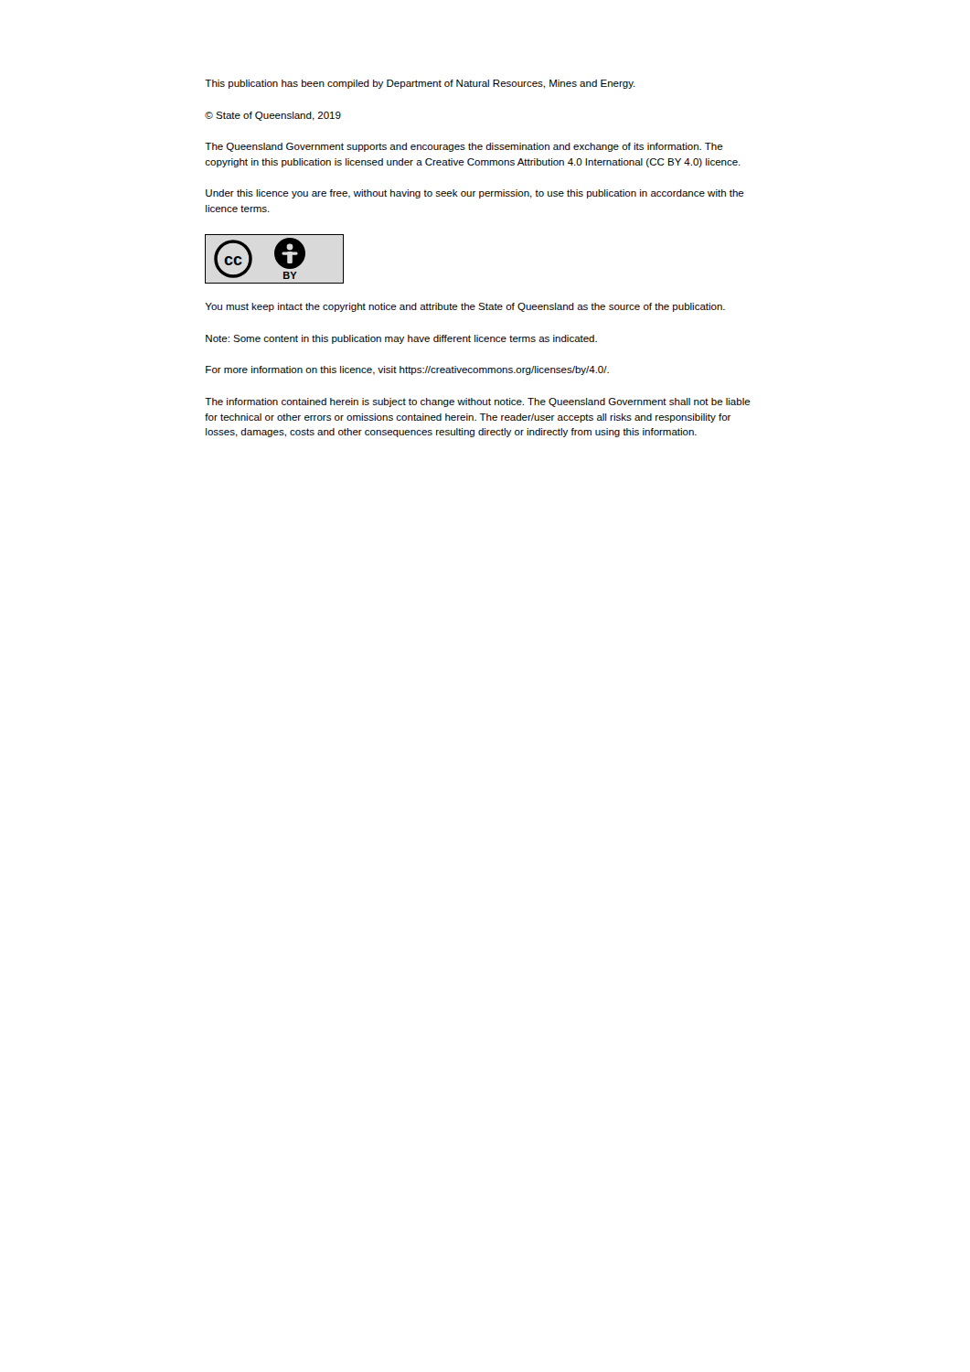This publication has been compiled by Department of Natural Resources, Mines and Energy.
© State of Queensland, 2019
The Queensland Government supports and encourages the dissemination and exchange of its information. The copyright in this publication is licensed under a Creative Commons Attribution 4.0 International (CC BY 4.0) licence.
Under this licence you are free, without having to seek our permission, to use this publication in accordance with the licence terms.
cc BY
You must keep intact the copyright notice and attribute the State of Queensland as the source of the publication.
Note: Some content in this publication may have different licence terms as indicated.
For more information on this licence, visit https://creativecommons.org/licenses/by/4.0/.
The information contained herein is subject to change without notice. The Queensland Government shall not be liable for technical or other errors or omissions contained herein. The reader/user accepts all risks and responsibility for losses, damages, costs and other consequences resulting directly or indirectly from using this information.